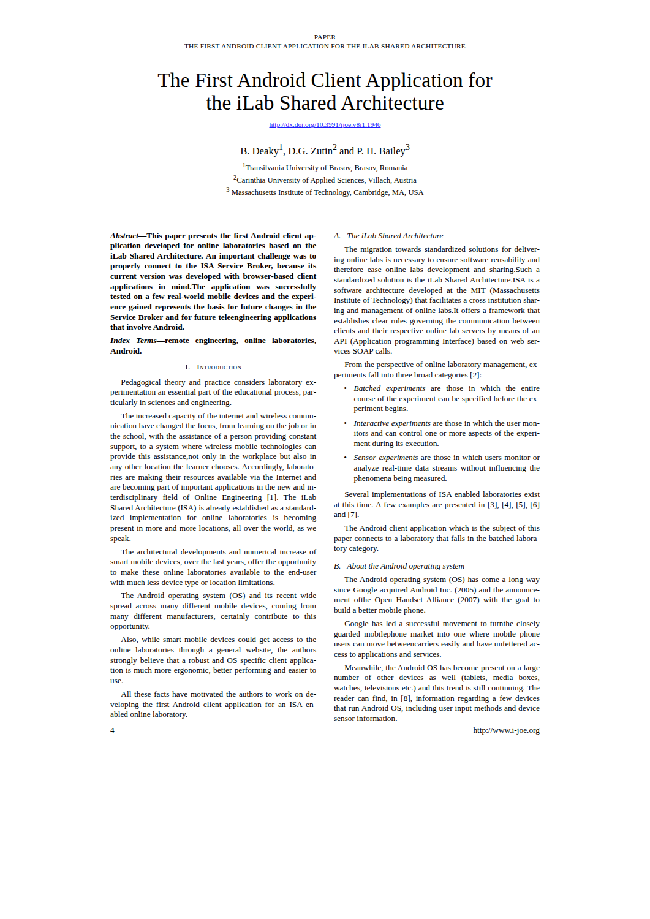PAPER THE FIRST ANDROID CLIENT APPLICATION FOR THE ILAB SHARED ARCHITECTURE
The First Android Client Application for
the iLab Shared Architecture
http://dx.doi.org/10.3991/ijoe.v8i1.1946
B. Deaky1, D.G. Zutin2 and P. H. Bailey3
1Transilvania University of Brasov, Brasov, Romania
2Carinthia University of Applied Sciences, Villach, Austria
3 Massachusetts Institute of Technology, Cambridge, MA, USA
Abstract—This paper presents the first Android client application developed for online laboratories based on the iLab Shared Architecture. An important challenge was to properly connect to the ISA Service Broker, because its current version was developed with browser-based client applications in mind.The application was successfully tested on a few real-world mobile devices and the experience gained represents the basis for future changes in the Service Broker and for future teleengineering applications that involve Android.
Index Terms—remote engineering, online laboratories, Android.
I. Introduction
Pedagogical theory and practice considers laboratory experimentation an essential part of the educational process, particularly in sciences and engineering.
The increased capacity of the internet and wireless communication have changed the focus, from learning on the job or in the school, with the assistance of a person providing constant support, to a system where wireless mobile technologies can provide this assistance,not only in the workplace but also in any other location the learner chooses. Accordingly, laboratories are making their resources available via the Internet and are becoming part of important applications in the new and interdisciplinary field of Online Engineering [1]. The iLab Shared Architecture (ISA) is already established as a standardized implementation for online laboratories is becoming present in more and more locations, all over the world, as we speak.
The architectural developments and numerical increase of smart mobile devices, over the last years, offer the opportunity to make these online laboratories available to the end-user with much less device type or location limitations.
The Android operating system (OS) and its recent wide spread across many different mobile devices, coming from many different manufacturers, certainly contribute to this opportunity.
Also, while smart mobile devices could get access to the online laboratories through a general website, the authors strongly believe that a robust and OS specific client application is much more ergonomic, better performing and easier to use.
All these facts have motivated the authors to work on developing the first Android client application for an ISA enabled online laboratory.
A. The iLab Shared Architecture
The migration towards standardized solutions for delivering online labs is necessary to ensure software reusability and therefore ease online labs development and sharing.Such a standardized solution is the iLab Shared Architecture.ISA is a software architecture developed at the MIT (Massachusetts Institute of Technology) that facilitates a cross institution sharing and management of online labs.It offers a framework that establishes clear rules governing the communication between clients and their respective online lab servers by means of an API (Application programming Interface) based on web services SOAP calls.
From the perspective of online laboratory management, experiments fall into three broad categories [2]:
Batched experiments are those in which the entire course of the experiment can be specified before the experiment begins.
Interactive experiments are those in which the user monitors and can control one or more aspects of the experiment during its execution.
Sensor experiments are those in which users monitor or analyze real-time data streams without influencing the phenomena being measured.
Several implementations of ISA enabled laboratories exist at this time. A few examples are presented in [3], [4], [5], [6] and [7].
The Android client application which is the subject of this paper connects to a laboratory that falls in the batched laboratory category.
B. About the Android operating system
The Android operating system (OS) has come a long way since Google acquired Android Inc. (2005) and the announcement ofthe Open Handset Alliance (2007) with the goal to build a better mobile phone.
Google has led a successful movement to turnthe closely guarded mobilephone market into one where mobile phone users can move betweencarriers easily and have unfettered access to applications and services.
Meanwhile, the Android OS has become present on a large number of other devices as well (tablets, media boxes, watches, televisions etc.) and this trend is still continuing. The reader can find, in [8], information regarding a few devices that run Android OS, including user input methods and device sensor information.
4 http://www.i-joe.org